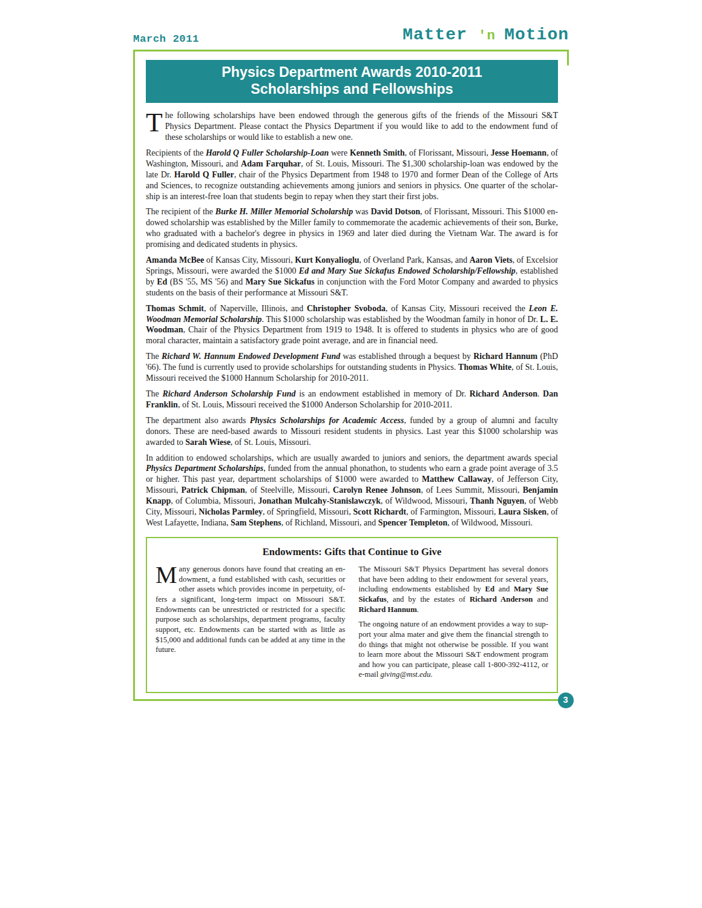March 2011
Matter'n Motion
Physics Department Awards 2010-2011
Scholarships and Fellowships
The following scholarships have been endowed through the generous gifts of the friends of the Missouri S&T Physics Department. Please contact the Physics Department if you would like to add to the endowment fund of these scholarships or would like to establish a new one.
Recipients of the Harold Q Fuller Scholarship-Loan were Kenneth Smith, of Florissant, Missouri, Jesse Hoemann, of Washington, Missouri, and Adam Farquhar, of St. Louis, Missouri. The $1,300 scholarship-loan was endowed by the late Dr. Harold Q Fuller, chair of the Physics Department from 1948 to 1970 and former Dean of the College of Arts and Sciences, to recognize outstanding achievements among juniors and seniors in physics. One quarter of the scholarship is an interest-free loan that students begin to repay when they start their first jobs.
The recipient of the Burke H. Miller Memorial Scholarship was David Dotson, of Florissant, Missouri. This $1000 endowed scholarship was established by the Miller family to commemorate the academic achievements of their son, Burke, who graduated with a bachelor's degree in physics in 1969 and later died during the Vietnam War. The award is for promising and dedicated students in physics.
Amanda McBee of Kansas City, Missouri, Kurt Konyalioglu, of Overland Park, Kansas, and Aaron Viets, of Excelsior Springs, Missouri, were awarded the $1000 Ed and Mary Sue Sickafus Endowed Scholarship/Fellowship, established by Ed (BS '55, MS '56) and Mary Sue Sickafus in conjunction with the Ford Motor Company and awarded to physics students on the basis of their performance at Missouri S&T.
Thomas Schmit, of Naperville, Illinois, and Christopher Svoboda, of Kansas City, Missouri received the Leon E. Woodman Memorial Scholarship. This $1000 scholarship was established by the Woodman family in honor of Dr. L. E. Woodman, Chair of the Physics Department from 1919 to 1948. It is offered to students in physics who are of good moral character, maintain a satisfactory grade point average, and are in financial need.
The Richard W. Hannum Endowed Development Fund was established through a bequest by Richard Hannum (PhD '66). The fund is currently used to provide scholarships for outstanding students in Physics. Thomas White, of St. Louis, Missouri received the $1000 Hannum Scholarship for 2010-2011.
The Richard Anderson Scholarship Fund is an endowment established in memory of Dr. Richard Anderson. Dan Franklin, of St. Louis, Missouri received the $1000 Anderson Scholarship for 2010-2011.
The department also awards Physics Scholarships for Academic Access, funded by a group of alumni and faculty donors. These are need-based awards to Missouri resident students in physics. Last year this $1000 scholarship was awarded to Sarah Wiese, of St. Louis, Missouri.
In addition to endowed scholarships, which are usually awarded to juniors and seniors, the department awards special Physics Department Scholarships, funded from the annual phonathon, to students who earn a grade point average of 3.5 or higher. This past year, department scholarships of $1000 were awarded to Matthew Callaway, of Jefferson City, Missouri, Patrick Chipman, of Steelville, Missouri, Carolyn Renee Johnson, of Lees Summit, Missouri, Benjamin Knapp, of Columbia, Missouri, Jonathan Mulcahy-Stanislawczyk, of Wildwood, Missouri, Thanh Nguyen, of Webb City, Missouri, Nicholas Parmley, of Springfield, Missouri, Scott Richardt, of Farmington, Missouri, Laura Sisken, of West Lafayette, Indiana, Sam Stephens, of Richland, Missouri, and Spencer Templeton, of Wildwood, Missouri.
Endowments: Gifts that Continue to Give
Many generous donors have found that creating an endowment, a fund established with cash, securities or other assets which provides income in perpetuity, offers a significant, long-term impact on Missouri S&T. Endowments can be unrestricted or restricted for a specific purpose such as scholarships, department programs, faculty support, etc. Endowments can be started with as little as $15,000 and additional funds can be added at any time in the future.
The Missouri S&T Physics Department has several donors that have been adding to their endowment for several years, including endowments established by Ed and Mary Sue Sickafus, and by the estates of Richard Anderson and Richard Hannum.
The ongoing nature of an endowment provides a way to support your alma mater and give them the financial strength to do things that might not otherwise be possible. If you want to learn more about the Missouri S&T endowment program and how you can participate, please call 1-800-392-4112, or e-mail giving@mst.edu.
3